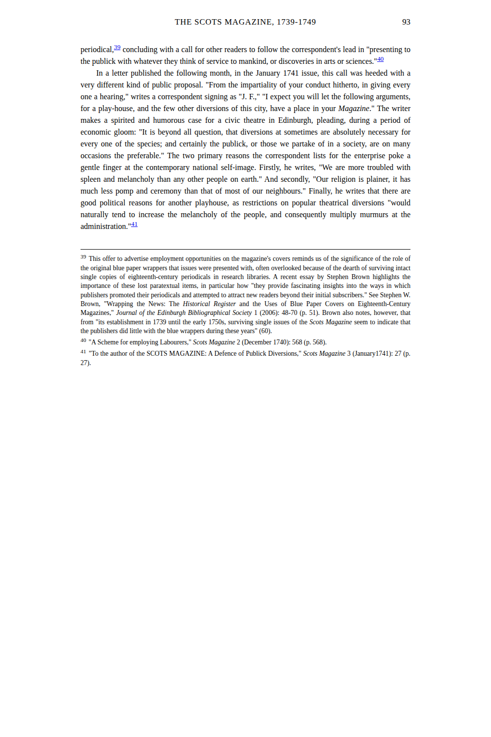THE SCOTS MAGAZINE, 1739-1749
93
periodical,39 concluding with a call for other readers to follow the correspondent's lead in "presenting to the publick with whatever they think of service to mankind, or discoveries in arts or sciences."40
In a letter published the following month, in the January 1741 issue, this call was heeded with a very different kind of public proposal. "From the impartiality of your conduct hitherto, in giving every one a hearing," writes a correspondent signing as "J. F.," "I expect you will let the following arguments, for a play-house, and the few other diversions of this city, have a place in your Magazine." The writer makes a spirited and humorous case for a civic theatre in Edinburgh, pleading, during a period of economic gloom: "It is beyond all question, that diversions at sometimes are absolutely necessary for every one of the species; and certainly the publick, or those we partake of in a society, are on many occasions the preferable." The two primary reasons the correspondent lists for the enterprise poke a gentle finger at the contemporary national self-image. Firstly, he writes, "We are more troubled with spleen and melancholy than any other people on earth." And secondly, "Our religion is plainer, it has much less pomp and ceremony than that of most of our neighbours." Finally, he writes that there are good political reasons for another playhouse, as restrictions on popular theatrical diversions "would naturally tend to increase the melancholy of the people, and consequently multiply murmurs at the administration."41
39 This offer to advertise employment opportunities on the magazine's covers reminds us of the significance of the role of the original blue paper wrappers that issues were presented with, often overlooked because of the dearth of surviving intact single copies of eighteenth-century periodicals in research libraries. A recent essay by Stephen Brown highlights the importance of these lost paratextual items, in particular how "they provide fascinating insights into the ways in which publishers promoted their periodicals and attempted to attract new readers beyond their initial subscribers." See Stephen W. Brown, "Wrapping the News: The Historical Register and the Uses of Blue Paper Covers on Eighteenth-Century Magazines," Journal of the Edinburgh Bibliographical Society 1 (2006): 48-70 (p. 51). Brown also notes, however, that from "its establishment in 1739 until the early 1750s, surviving single issues of the Scots Magazine seem to indicate that the publishers did little with the blue wrappers during these years" (60).
40 "A Scheme for employing Labourers," Scots Magazine 2 (December 1740): 568 (p. 568).
41 "To the author of the SCOTS MAGAZINE: A Defence of Publick Diversions," Scots Magazine 3 (January1741): 27 (p. 27).